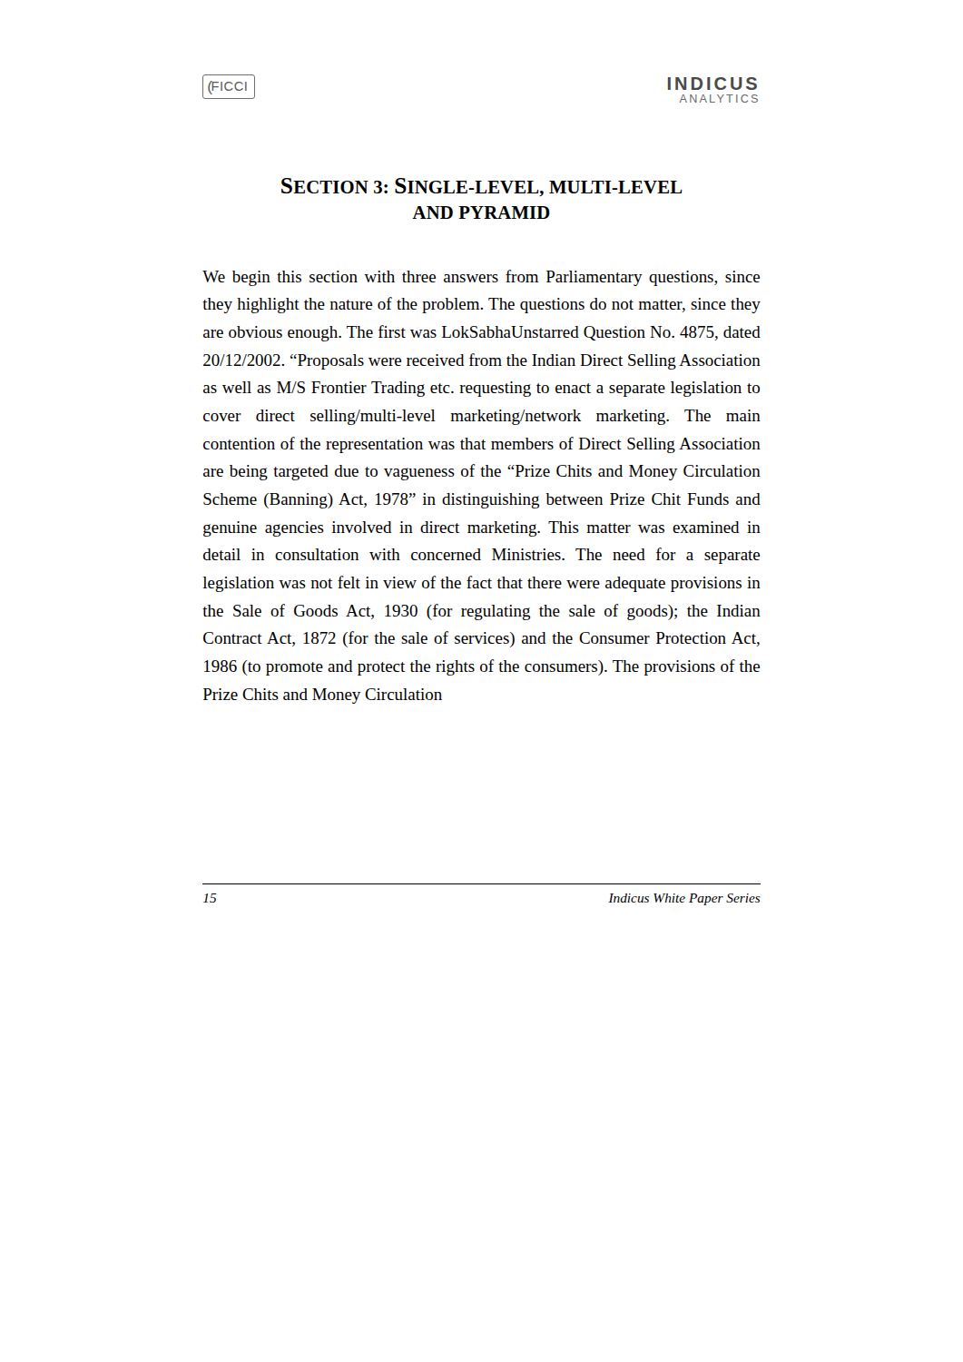FICCI
INDICUS ANALYTICS
SECTION 3: SINGLE-LEVEL, MULTI-LEVEL
AND PYRAMID
We begin this section with three answers from Parliamentary questions, since they highlight the nature of the problem. The questions do not matter, since they are obvious enough. The first was LokSabhaUnstarred Question No. 4875, dated 20/12/2002. “Proposals were received from the Indian Direct Selling Association as well as M/S Frontier Trading etc. requesting to enact a separate legislation to cover direct selling/multi-level marketing/network marketing. The main contention of the representation was that members of Direct Selling Association are being targeted due to vagueness of the “Prize Chits and Money Circulation Scheme (Banning) Act, 1978” in distinguishing between Prize Chit Funds and genuine agencies involved in direct marketing. This matter was examined in detail in consultation with concerned Ministries. The need for a separate legislation was not felt in view of the fact that there were adequate provisions in the Sale of Goods Act, 1930 (for regulating the sale of goods); the Indian Contract Act, 1872 (for the sale of services) and the Consumer Protection Act, 1986 (to promote and protect the rights of the consumers). The provisions of the Prize Chits and Money Circulation
15 Indicus White Paper Series